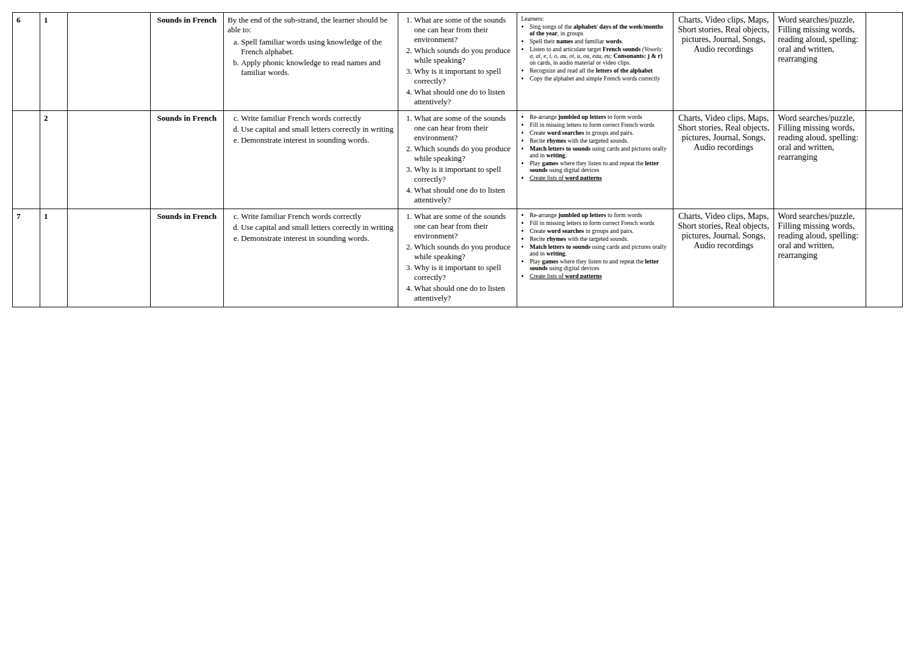| 6 | 1 | | Sounds in French | By the end of the sub-strand, the learner should be able to: Spell familiar words using knowledge of the French alphabet. Apply phonic knowledge to read names and familiar words. | What are some of the sounds one can hear from their environment? Which sounds do you produce while speaking? Why is it important to spell correctly? What should one do to listen attentively? | Learners: Sing songs of the alphabet/ days of the week/months of the year , in groups Spell their names and familiar words . Listen to and articulate target French sounds (Vowels: a, ai, e, i, o, au, oi, u, ou, eau, eu; Consonants: j & r) on cards, in audio material or video clips. Recognize and read all the letters of the alphabet Copy the alphabet and simple French words correctly | Charts, Video clips, Maps, Short stories, Real objects, pictures, Journal, Songs, Audio recordings | Word searches/puzzle, Filling missing words, reading aloud, spelling: oral and written, rearranging | |
| | 2 | | Sounds in French | Write familiar French words correctly Use capital and small letters correctly in writing Demonstrate interest in sounding words. | What are some of the sounds one can hear from their environment? Which sounds do you produce while speaking? Why is it important to spell correctly? What should one do to listen attentively? | Re-arrange jumbled up letters to form words Fill in missing letters to form correct French words Create word searches in groups and pairs. Recite rhymes with the targeted sounds. Match letters to sounds using cards and pictures orally and in writing . Play games where they listen to and repeat the letter sounds using digital devices Create lists of word patterns | Charts, Video clips, Maps, Short stories, Real objects, pictures, Journal, Songs, Audio recordings | Word searches/puzzle, Filling missing words, reading aloud, spelling: oral and written, rearranging | |
| 7 | 1 | | Sounds in French | Write familiar French words correctly Use capital and small letters correctly in writing Demonstrate interest in sounding words. | What are some of the sounds one can hear from their environment? Which sounds do you produce while speaking? Why is it important to spell correctly? What should one do to listen attentively? | Re-arrange jumbled up letters to form words Fill in missing letters to form correct French words Create word searches in groups and pairs. Recite rhymes with the targeted sounds. Match letters to sounds using cards and pictures orally and in writing . Play games where they listen to and repeat the letter sounds using digital devices Create lists of word patterns | Charts, Video clips, Maps, Short stories, Real objects, pictures, Journal, Songs, Audio recordings | Word searches/puzzle, Filling missing words, reading aloud, spelling: oral and written, rearranging | |